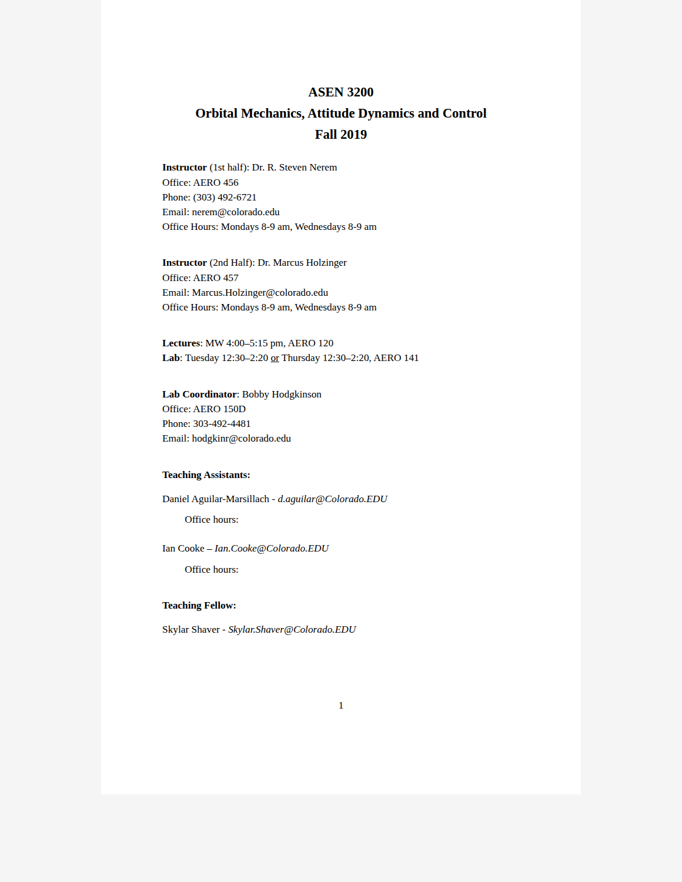ASEN 3200 Orbital Mechanics, Attitude Dynamics and Control Fall 2019
Instructor (1st half): Dr. R. Steven Nerem
Office: AERO 456
Phone: (303) 492-6721
Email: nerem@colorado.edu
Office Hours: Mondays 8-9 am, Wednesdays 8-9 am
Instructor (2nd Half): Dr. Marcus Holzinger
Office: AERO 457
Email: Marcus.Holzinger@colorado.edu
Office Hours: Mondays 8-9 am, Wednesdays 8-9 am
Lectures: MW 4:00–5:15 pm, AERO 120
Lab: Tuesday 12:30–2:20 or Thursday 12:30–2:20, AERO 141
Lab Coordinator: Bobby Hodgkinson
Office: AERO 150D
Phone: 303-492-4481
Email: hodgkinr@colorado.edu
Teaching Assistants:
Daniel Aguilar-Marsillach - d.aguilar@Colorado.EDU
Office hours:
Ian Cooke – Ian.Cooke@Colorado.EDU
Office hours:
Teaching Fellow:
Skylar Shaver - Skylar.Shaver@Colorado.EDU
1